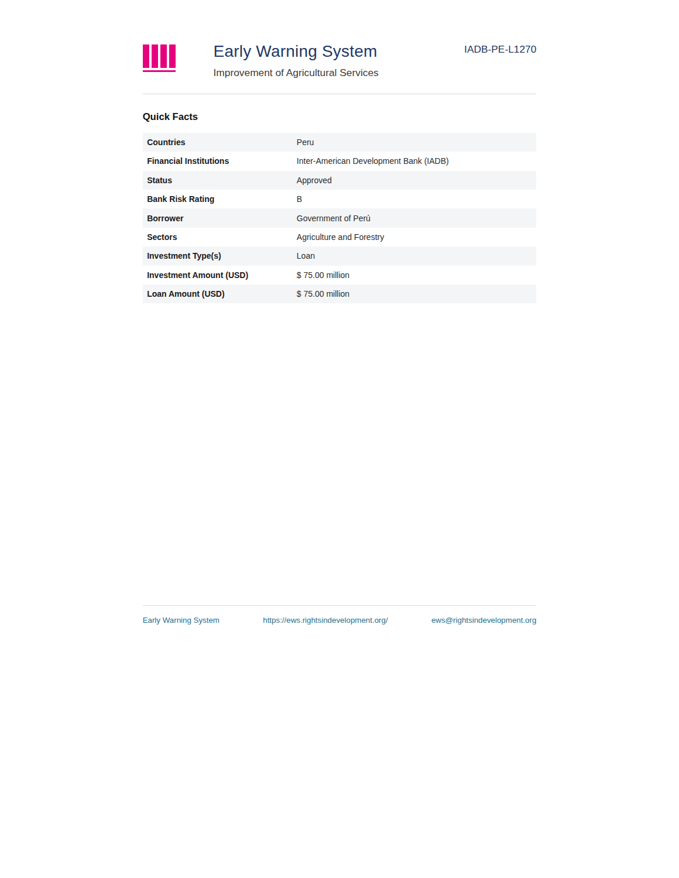Early Warning System
Improvement of Agricultural Services
IADB-PE-L1270
Quick Facts
| Countries | Peru |
| Financial Institutions | Inter-American Development Bank (IADB) |
| Status | Approved |
| Bank Risk Rating | B |
| Borrower | Government of Perú |
| Sectors | Agriculture and Forestry |
| Investment Type(s) | Loan |
| Investment Amount (USD) | $ 75.00 million |
| Loan Amount (USD) | $ 75.00 million |
Early Warning System
https://ews.rightsindevelopment.org/
ews@rightsindevelopment.org